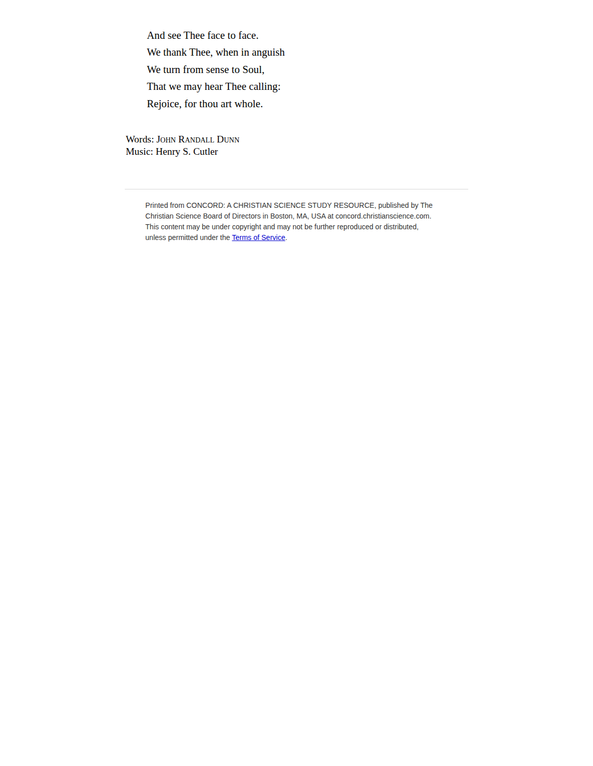And see Thee face to face.
We thank Thee, when in anguish
We turn from sense to Soul,
That we may hear Thee calling:
Rejoice, for thou art whole.
Words: John Randall Dunn
Music: Henry S. Cutler
Printed from CONCORD: A CHRISTIAN SCIENCE STUDY RESOURCE, published by The Christian Science Board of Directors in Boston, MA, USA at concord.christianscience.com. This content may be under copyright and may not be further reproduced or distributed, unless permitted under the Terms of Service.